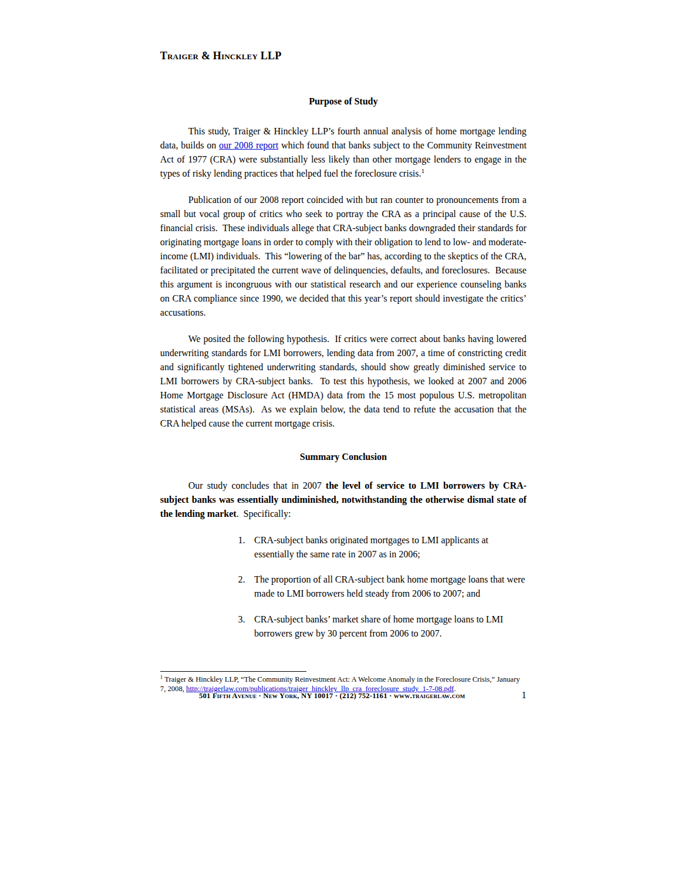Traiger & Hinckley LLP
Purpose of Study
This study, Traiger & Hinckley LLP’s fourth annual analysis of home mortgage lending data, builds on our 2008 report which found that banks subject to the Community Reinvestment Act of 1977 (CRA) were substantially less likely than other mortgage lenders to engage in the types of risky lending practices that helped fuel the foreclosure crisis.1
Publication of our 2008 report coincided with but ran counter to pronouncements from a small but vocal group of critics who seek to portray the CRA as a principal cause of the U.S. financial crisis. These individuals allege that CRA-subject banks downgraded their standards for originating mortgage loans in order to comply with their obligation to lend to low- and moderate-income (LMI) individuals. This “lowering of the bar” has, according to the skeptics of the CRA, facilitated or precipitated the current wave of delinquencies, defaults, and foreclosures. Because this argument is incongruous with our statistical research and our experience counseling banks on CRA compliance since 1990, we decided that this year’s report should investigate the critics’ accusations.
We posited the following hypothesis. If critics were correct about banks having lowered underwriting standards for LMI borrowers, lending data from 2007, a time of constricting credit and significantly tightened underwriting standards, should show greatly diminished service to LMI borrowers by CRA-subject banks. To test this hypothesis, we looked at 2007 and 2006 Home Mortgage Disclosure Act (HMDA) data from the 15 most populous U.S. metropolitan statistical areas (MSAs). As we explain below, the data tend to refute the accusation that the CRA helped cause the current mortgage crisis.
Summary Conclusion
Our study concludes that in 2007 the level of service to LMI borrowers by CRA-subject banks was essentially undiminished, notwithstanding the otherwise dismal state of the lending market. Specifically:
CRA-subject banks originated mortgages to LMI applicants at essentially the same rate in 2007 as in 2006;
The proportion of all CRA-subject bank home mortgage loans that were made to LMI borrowers held steady from 2006 to 2007; and
CRA-subject banks’ market share of home mortgage loans to LMI borrowers grew by 30 percent from 2006 to 2007.
1 Traiger & Hinckley LLP, “The Community Reinvestment Act: A Welcome Anomaly in the Foreclosure Crisis,” January 7, 2008, http://traigerlaw.com/publications/traiger_hinckley_llp_cra_foreclosure_study_1-7-08.pdf.
501 Fifth Avenue · New York, NY 10017 · (212) 752-1161 · www.traigerlaw.com 1